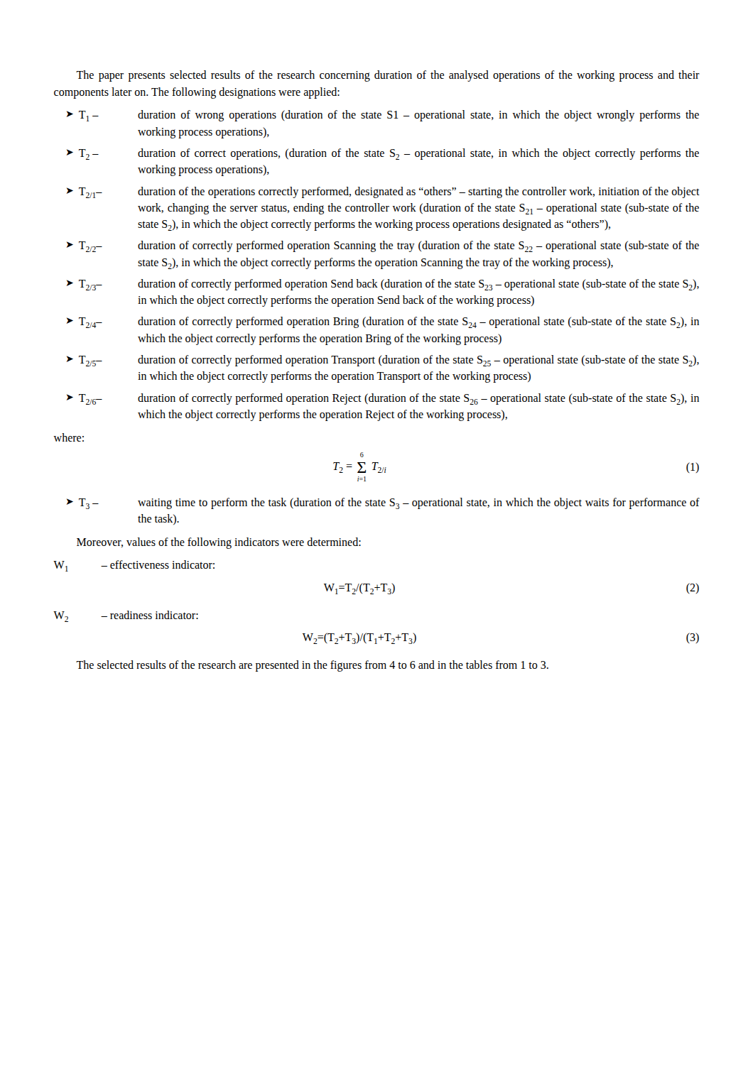The paper presents selected results of the research concerning duration of the analysed operations of the working process and their components later on. The following designations were applied:
T1 – duration of wrong operations (duration of the state S1 – operational state, in which the object wrongly performs the working process operations),
T2 – duration of correct operations, (duration of the state S2 – operational state, in which the object correctly performs the working process operations),
T2/1– duration of the operations correctly performed, designated as “others” – starting the controller work, initiation of the object work, changing the server status, ending the controller work (duration of the state S21 – operational state (sub-state of the state S2), in which the object correctly performs the working process operations designated as “others”),
T2/2– duration of correctly performed operation Scanning the tray (duration of the state S22 – operational state (sub-state of the state S2), in which the object correctly performs the operation Scanning the tray of the working process),
T2/3– duration of correctly performed operation Send back (duration of the state S23 – operational state (sub-state of the state S2), in which the object correctly performs the operation Send back of the working process)
T2/4– duration of correctly performed operation Bring (duration of the state S24 – operational state (sub-state of the state S2), in which the object correctly performs the operation Bring of the working process)
T2/5– duration of correctly performed operation Transport (duration of the state S25 – operational state (sub-state of the state S2), in which the object correctly performs the operation Transport of the working process)
T2/6– duration of correctly performed operation Reject (duration of the state S26 – operational state (sub-state of the state S2), in which the object correctly performs the operation Reject of the working process),
where:
T2 = 6 Σ i=1 T2/i
(1)
T3 – waiting time to perform the task (duration of the state S3 – operational state, in which the object waits for performance of the task).
Moreover, values of the following indicators were determined:
W1 – effectiveness indicator:
W1=T2/(T2+T3)
(2)
W2 – readiness indicator:
W2=(T2+T3)/(T1+T2+T3)
(3)
The selected results of the research are presented in the figures from 4 to 6 and in the tables from 1 to 3.